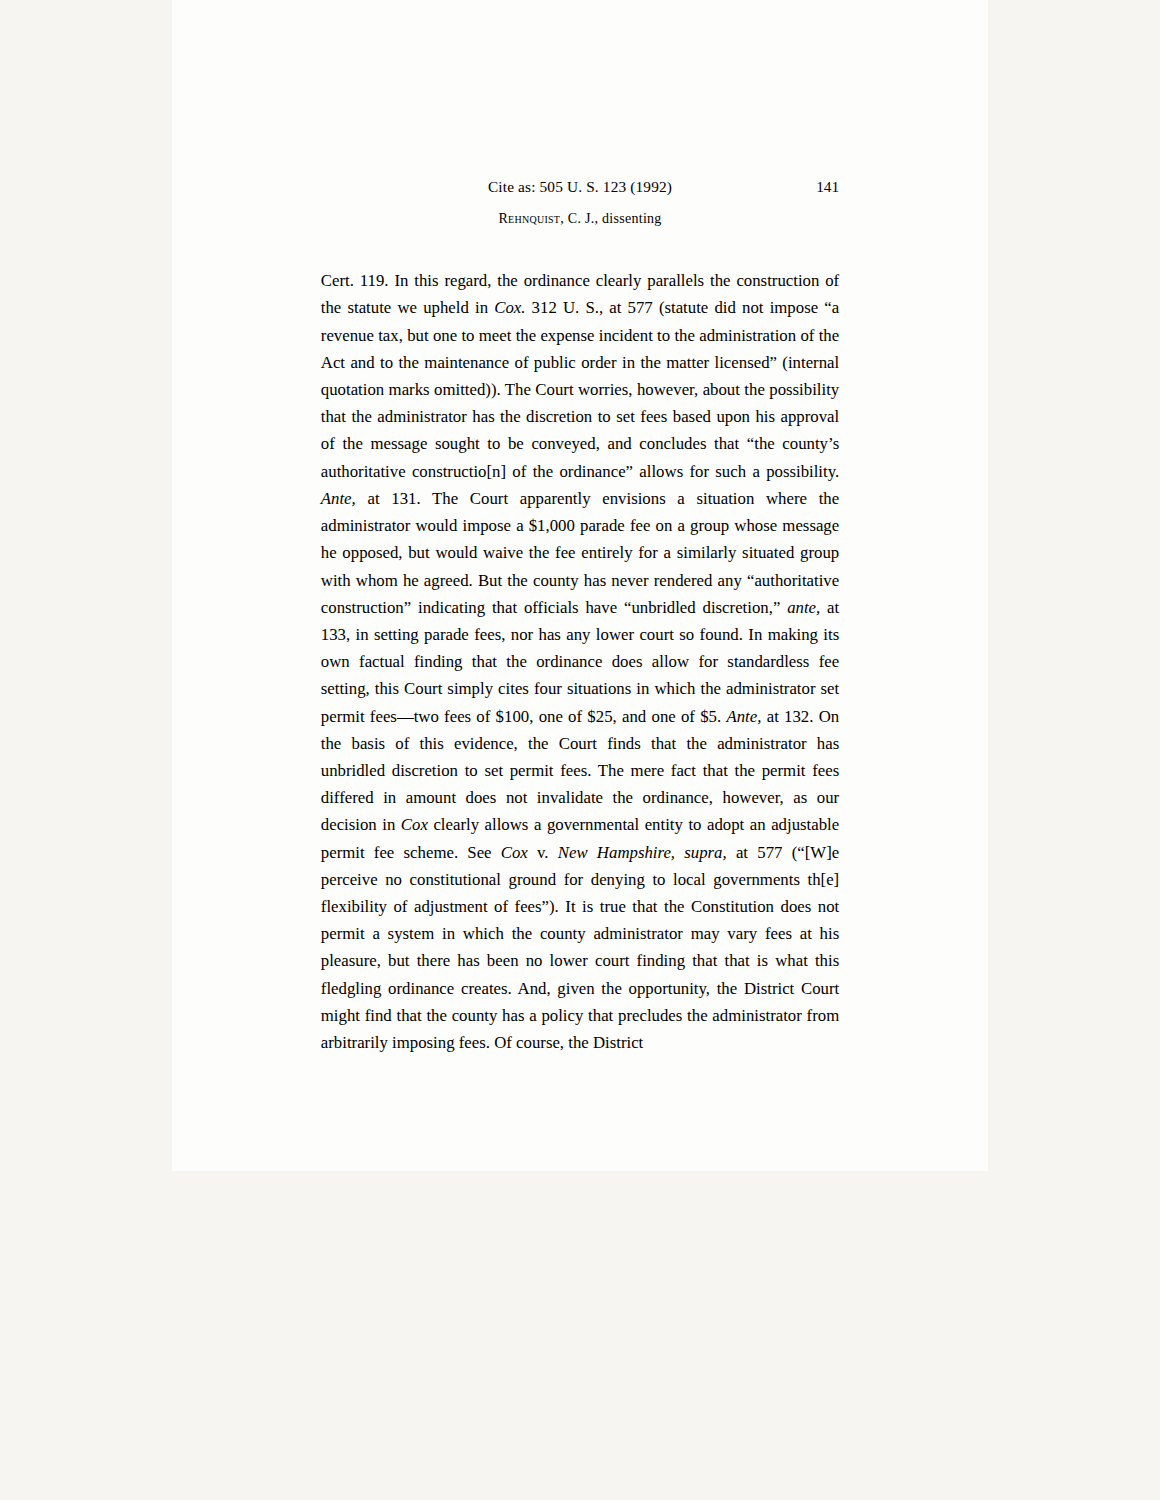Cite as: 505 U. S. 123 (1992)
141
Rehnquist, C. J., dissenting
Cert. 119. In this regard, the ordinance clearly parallels the construction of the statute we upheld in Cox. 312 U. S., at 577 (statute did not impose “a revenue tax, but one to meet the expense incident to the administration of the Act and to the maintenance of public order in the matter licensed” (internal quotation marks omitted)). The Court worries, however, about the possibility that the administrator has the discretion to set fees based upon his approval of the message sought to be conveyed, and concludes that “the county’s authoritative constructio[n] of the ordinance” allows for such a possibility. Ante, at 131. The Court apparently envisions a situation where the administrator would impose a $1,000 parade fee on a group whose message he opposed, but would waive the fee entirely for a similarly situated group with whom he agreed. But the county has never rendered any “authoritative construction” indicating that officials have “unbridled discretion,” ante, at 133, in setting parade fees, nor has any lower court so found. In making its own factual finding that the ordinance does allow for standardless fee setting, this Court simply cites four situations in which the administrator set permit fees—two fees of $100, one of $25, and one of $5. Ante, at 132. On the basis of this evidence, the Court finds that the administrator has unbridled discretion to set permit fees. The mere fact that the permit fees differed in amount does not invalidate the ordinance, however, as our decision in Cox clearly allows a governmental entity to adopt an adjustable permit fee scheme. See Cox v. New Hampshire, supra, at 577 (“[W]e perceive no constitutional ground for denying to local governments th[e] flexibility of adjustment of fees”). It is true that the Constitution does not permit a system in which the county administrator may vary fees at his pleasure, but there has been no lower court finding that that is what this fledgling ordinance creates. And, given the opportunity, the District Court might find that the county has a policy that precludes the administrator from arbitrarily imposing fees. Of course, the District